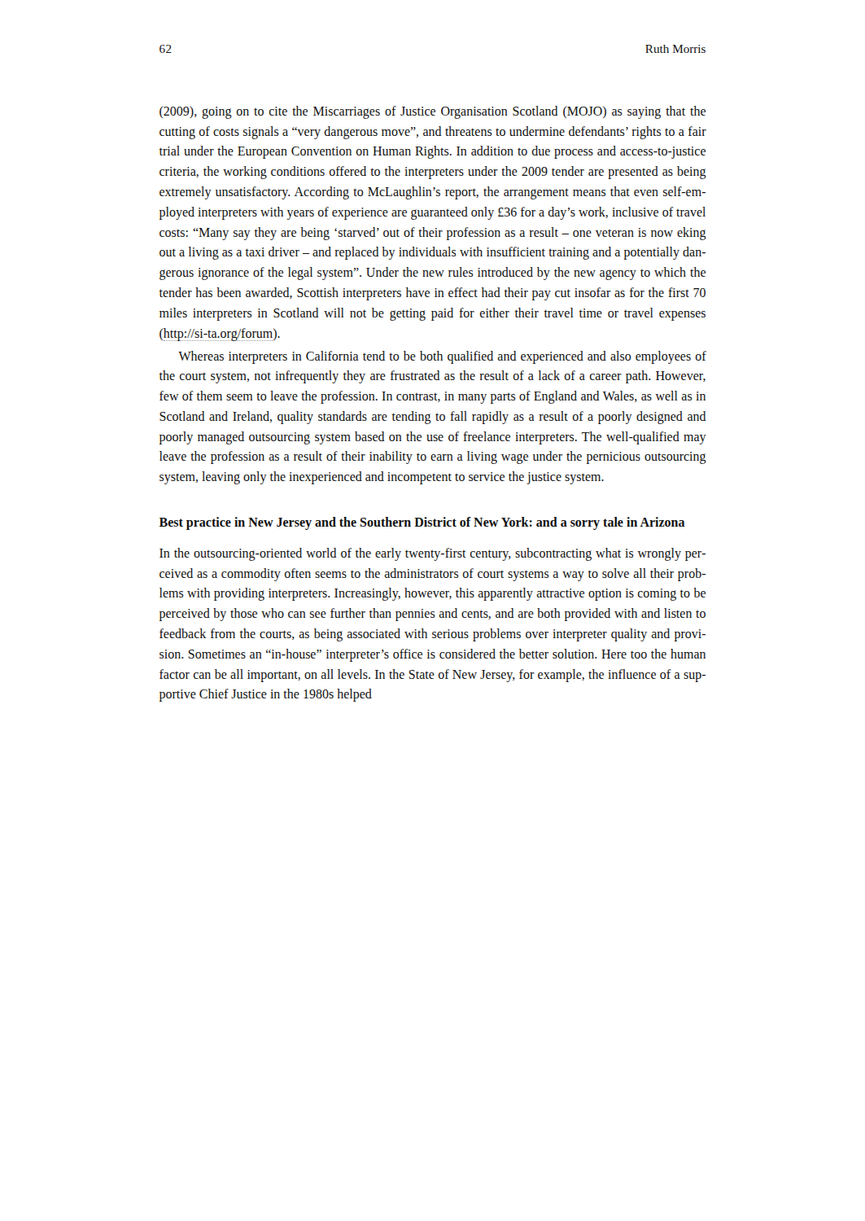62 Ruth Morris
(2009), going on to cite the Miscarriages of Justice Organisation Scotland (MOJO) as saying that the cutting of costs signals a “very dangerous move”, and threatens to undermine defendants’ rights to a fair trial under the European Convention on Human Rights. In addition to due process and access-to-justice criteria, the working conditions offered to the interpreters under the 2009 tender are presented as being extremely unsatisfactory. According to McLaughlin’s report, the arrangement means that even self-employed interpreters with years of experience are guaranteed only £36 for a day’s work, inclusive of travel costs: “Many say they are being ‘starved’ out of their profession as a result – one veteran is now eking out a living as a taxi driver – and replaced by individuals with insufficient training and a potentially dangerous ignorance of the legal system”. Under the new rules introduced by the new agency to which the tender has been awarded, Scottish interpreters have in effect had their pay cut insofar as for the first 70 miles interpreters in Scotland will not be getting paid for either their travel time or travel expenses (http://si-ta.org/forum).
Whereas interpreters in California tend to be both qualified and experienced and also employees of the court system, not infrequently they are frustrated as the result of a lack of a career path. However, few of them seem to leave the profession. In contrast, in many parts of England and Wales, as well as in Scotland and Ireland, quality standards are tending to fall rapidly as a result of a poorly designed and poorly managed outsourcing system based on the use of freelance interpreters. The well-qualified may leave the profession as a result of their inability to earn a living wage under the pernicious outsourcing system, leaving only the inexperienced and incompetent to service the justice system.
Best practice in New Jersey and the Southern District of New York: and a sorry tale in Arizona
In the outsourcing-oriented world of the early twenty-first century, subcontracting what is wrongly perceived as a commodity often seems to the administrators of court systems a way to solve all their problems with providing interpreters. Increasingly, however, this apparently attractive option is coming to be perceived by those who can see further than pennies and cents, and are both provided with and listen to feedback from the courts, as being associated with serious problems over interpreter quality and provision. Sometimes an “in-house” interpreter’s office is considered the better solution. Here too the human factor can be all important, on all levels. In the State of New Jersey, for example, the influence of a supportive Chief Justice in the 1980s helped